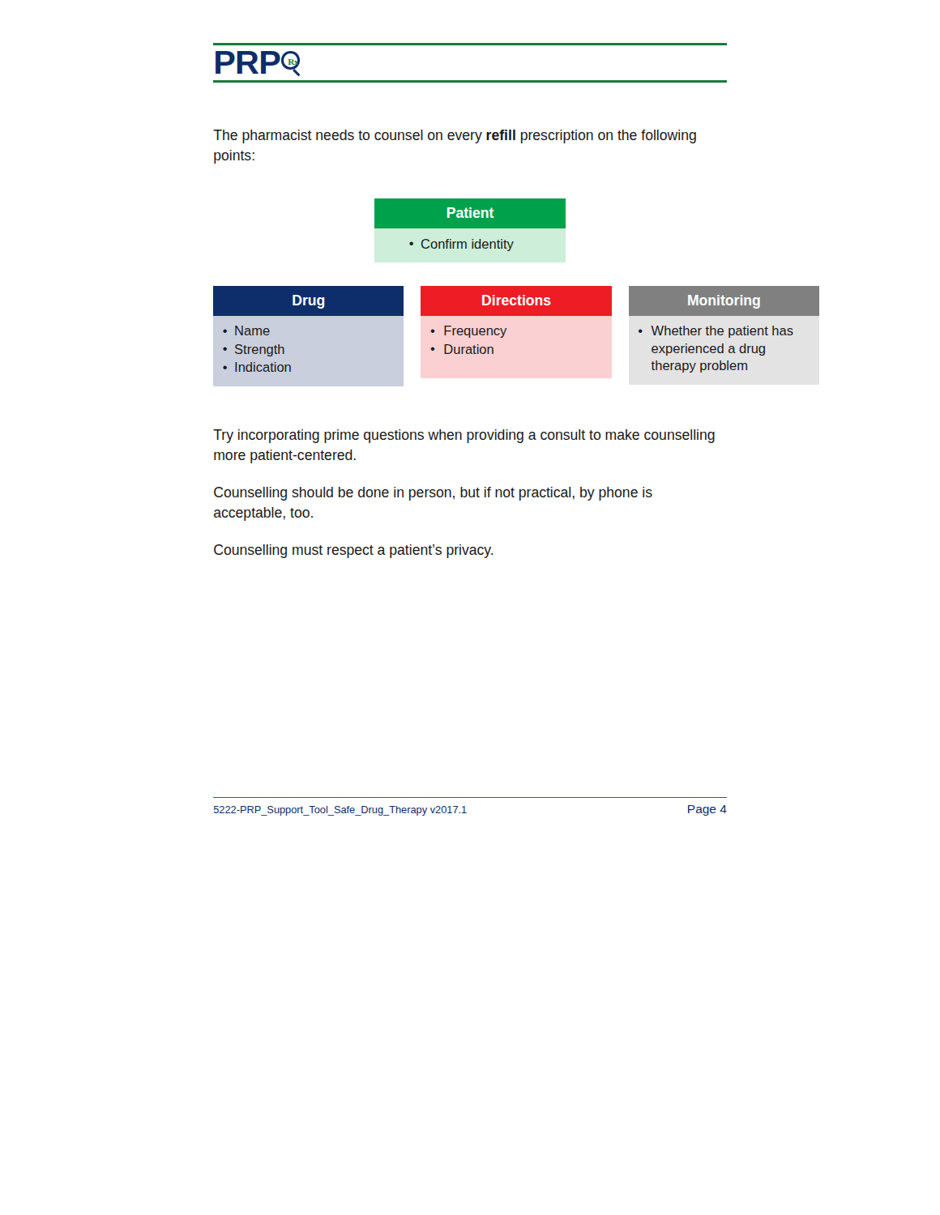PRP Rx
The pharmacist needs to counsel on every refill prescription on the following points:
Patient
Confirm identity
Drug
Name
Strength
Indication
Directions
Frequency
Duration
Monitoring
Whether the patient has experienced a drug therapy problem
Try incorporating prime questions when providing a consult to make counselling more patient-centered.
Counselling should be done in person, but if not practical, by phone is acceptable, too.
Counselling must respect a patient’s privacy.
5222-PRP_Support_Tool_Safe_Drug_Therapy v2017.1 Page 4